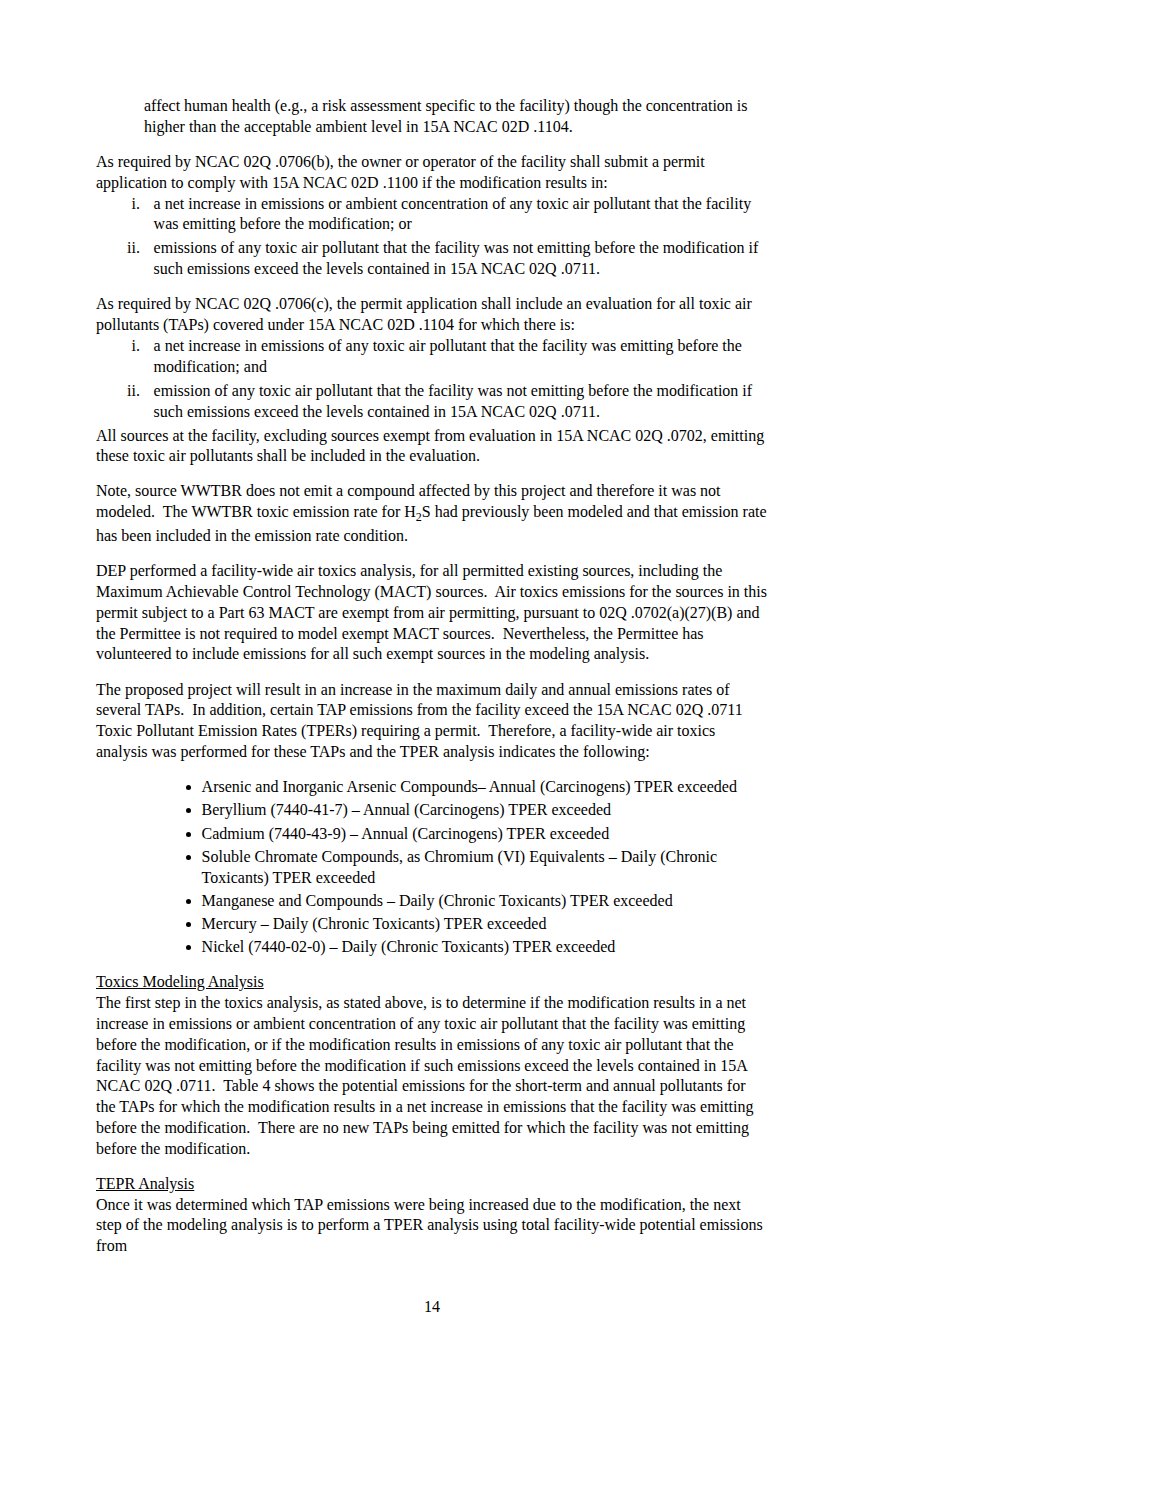affect human health (e.g., a risk assessment specific to the facility) though the concentration is higher than the acceptable ambient level in 15A NCAC 02D .1104.
As required by NCAC 02Q .0706(b), the owner or operator of the facility shall submit a permit application to comply with 15A NCAC 02D .1100 if the modification results in:
a net increase in emissions or ambient concentration of any toxic air pollutant that the facility was emitting before the modification; or
emissions of any toxic air pollutant that the facility was not emitting before the modification if such emissions exceed the levels contained in 15A NCAC 02Q .0711.
As required by NCAC 02Q .0706(c), the permit application shall include an evaluation for all toxic air pollutants (TAPs) covered under 15A NCAC 02D .1104 for which there is:
a net increase in emissions of any toxic air pollutant that the facility was emitting before the modification; and
emission of any toxic air pollutant that the facility was not emitting before the modification if such emissions exceed the levels contained in 15A NCAC 02Q .0711.
All sources at the facility, excluding sources exempt from evaluation in 15A NCAC 02Q .0702, emitting these toxic air pollutants shall be included in the evaluation.
Note, source WWTBR does not emit a compound affected by this project and therefore it was not modeled. The WWTBR toxic emission rate for H2S had previously been modeled and that emission rate has been included in the emission rate condition.
DEP performed a facility-wide air toxics analysis, for all permitted existing sources, including the Maximum Achievable Control Technology (MACT) sources. Air toxics emissions for the sources in this permit subject to a Part 63 MACT are exempt from air permitting, pursuant to 02Q .0702(a)(27)(B) and the Permittee is not required to model exempt MACT sources. Nevertheless, the Permittee has volunteered to include emissions for all such exempt sources in the modeling analysis.
The proposed project will result in an increase in the maximum daily and annual emissions rates of several TAPs. In addition, certain TAP emissions from the facility exceed the 15A NCAC 02Q .0711 Toxic Pollutant Emission Rates (TPERs) requiring a permit. Therefore, a facility-wide air toxics analysis was performed for these TAPs and the TPER analysis indicates the following:
Arsenic and Inorganic Arsenic Compounds– Annual (Carcinogens) TPER exceeded
Beryllium (7440-41-7) – Annual (Carcinogens) TPER exceeded
Cadmium (7440-43-9) – Annual (Carcinogens) TPER exceeded
Soluble Chromate Compounds, as Chromium (VI) Equivalents – Daily (Chronic Toxicants) TPER exceeded
Manganese and Compounds – Daily (Chronic Toxicants) TPER exceeded
Mercury – Daily (Chronic Toxicants) TPER exceeded
Nickel (7440-02-0) – Daily (Chronic Toxicants) TPER exceeded
Toxics Modeling Analysis
The first step in the toxics analysis, as stated above, is to determine if the modification results in a net increase in emissions or ambient concentration of any toxic air pollutant that the facility was emitting before the modification, or if the modification results in emissions of any toxic air pollutant that the facility was not emitting before the modification if such emissions exceed the levels contained in 15A NCAC 02Q .0711. Table 4 shows the potential emissions for the short-term and annual pollutants for the TAPs for which the modification results in a net increase in emissions that the facility was emitting before the modification. There are no new TAPs being emitted for which the facility was not emitting before the modification.
TEPR Analysis
Once it was determined which TAP emissions were being increased due to the modification, the next step of the modeling analysis is to perform a TPER analysis using total facility-wide potential emissions from
14